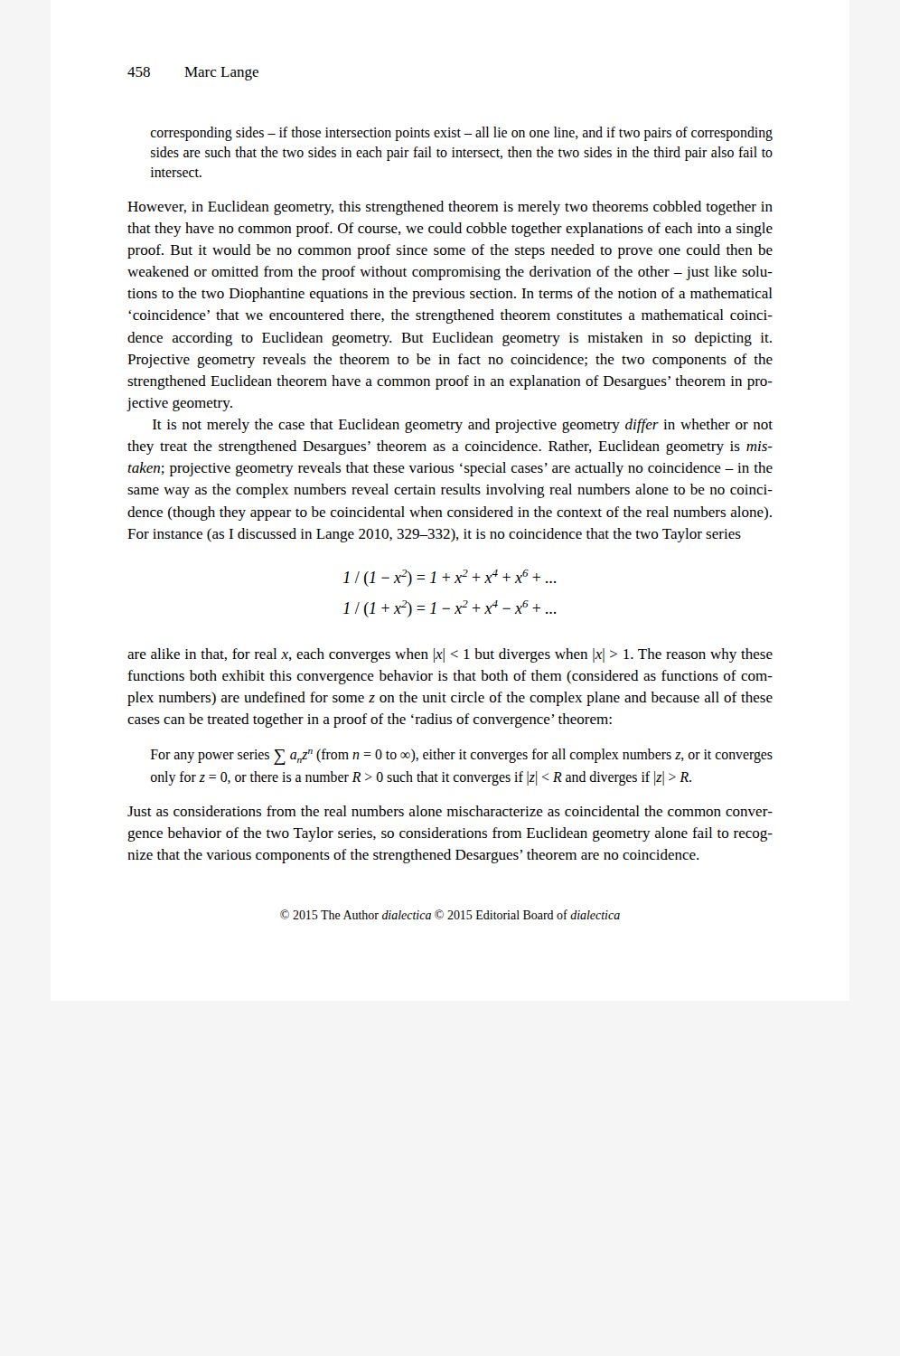458 Marc Lange
corresponding sides – if those intersection points exist – all lie on one line, and if two pairs of corresponding sides are such that the two sides in each pair fail to intersect, then the two sides in the third pair also fail to intersect.
However, in Euclidean geometry, this strengthened theorem is merely two theorems cobbled together in that they have no common proof. Of course, we could cobble together explanations of each into a single proof. But it would be no common proof since some of the steps needed to prove one could then be weakened or omitted from the proof without compromising the derivation of the other – just like solutions to the two Diophantine equations in the previous section. In terms of the notion of a mathematical ‘coincidence’ that we encountered there, the strengthened theorem constitutes a mathematical coincidence according to Euclidean geometry. But Euclidean geometry is mistaken in so depicting it. Projective geometry reveals the theorem to be in fact no coincidence; the two components of the strengthened Euclidean theorem have a common proof in an explanation of Desargues’ theorem in projective geometry.
It is not merely the case that Euclidean geometry and projective geometry differ in whether or not they treat the strengthened Desargues’ theorem as a coincidence. Rather, Euclidean geometry is mistaken; projective geometry reveals that these various ‘special cases’ are actually no coincidence – in the same way as the complex numbers reveal certain results involving real numbers alone to be no coincidence (though they appear to be coincidental when considered in the context of the real numbers alone). For instance (as I discussed in Lange 2010, 329–332), it is no coincidence that the two Taylor series
1 / (1 − x2) = 1 + x2 + x4 + x6 + ...
1 / (1 + x2) = 1 − x2 + x4 − x6 + ...
are alike in that, for real x, each converges when |x| < 1 but diverges when |x| > 1. The reason why these functions both exhibit this convergence behavior is that both of them (considered as functions of complex numbers) are undefined for some z on the unit circle of the complex plane and because all of these cases can be treated together in a proof of the ‘radius of convergence’ theorem:
For any power series ∑ anzn (from n = 0 to ∞), either it converges for all complex numbers z, or it converges only for z = 0, or there is a number R > 0 such that it converges if |z| < R and diverges if |z| > R.
Just as considerations from the real numbers alone mischaracterize as coincidental the common convergence behavior of the two Taylor series, so considerations from Euclidean geometry alone fail to recognize that the various components of the strengthened Desargues’ theorem are no coincidence.
© 2015 The Author dialectica © 2015 Editorial Board of dialectica